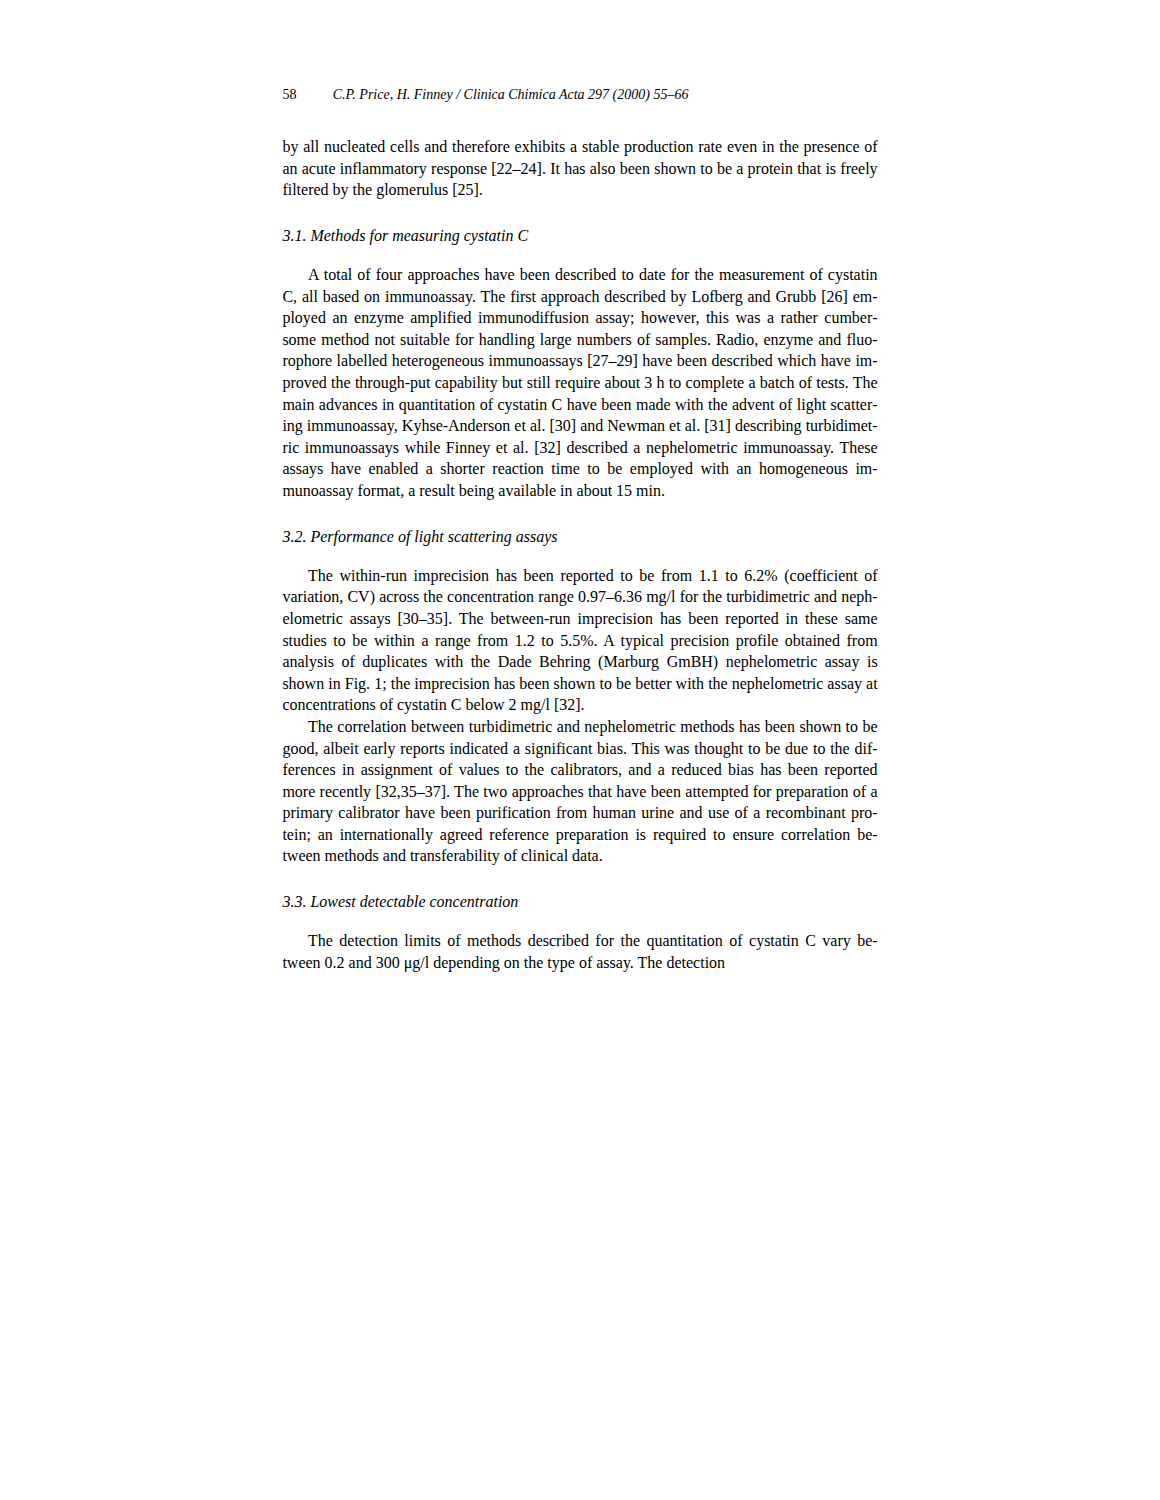58 C.P. Price, H. Finney / Clinica Chimica Acta 297 (2000) 55–66
by all nucleated cells and therefore exhibits a stable production rate even in the presence of an acute inflammatory response [22–24]. It has also been shown to be a protein that is freely filtered by the glomerulus [25].
3.1. Methods for measuring cystatin C
A total of four approaches have been described to date for the measurement of cystatin C, all based on immunoassay. The first approach described by Lofberg and Grubb [26] employed an enzyme amplified immunodiffusion assay; however, this was a rather cumbersome method not suitable for handling large numbers of samples. Radio, enzyme and fluorophore labelled heterogeneous immunoassays [27–29] have been described which have improved the through-put capability but still require about 3 h to complete a batch of tests. The main advances in quantitation of cystatin C have been made with the advent of light scattering immunoassay, Kyhse-Anderson et al. [30] and Newman et al. [31] describing turbidimetric immunoassays while Finney et al. [32] described a nephelometric immunoassay. These assays have enabled a shorter reaction time to be employed with an homogeneous immunoassay format, a result being available in about 15 min.
3.2. Performance of light scattering assays
The within-run imprecision has been reported to be from 1.1 to 6.2% (coefficient of variation, CV) across the concentration range 0.97–6.36 mg/l for the turbidimetric and nephelometric assays [30–35]. The between-run imprecision has been reported in these same studies to be within a range from 1.2 to 5.5%. A typical precision profile obtained from analysis of duplicates with the Dade Behring (Marburg GmBH) nephelometric assay is shown in Fig. 1; the imprecision has been shown to be better with the nephelometric assay at concentrations of cystatin C below 2 mg/l [32].
The correlation between turbidimetric and nephelometric methods has been shown to be good, albeit early reports indicated a significant bias. This was thought to be due to the differences in assignment of values to the calibrators, and a reduced bias has been reported more recently [32,35–37]. The two approaches that have been attempted for preparation of a primary calibrator have been purification from human urine and use of a recombinant protein; an internationally agreed reference preparation is required to ensure correlation between methods and transferability of clinical data.
3.3. Lowest detectable concentration
The detection limits of methods described for the quantitation of cystatin C vary between 0.2 and 300 μg/l depending on the type of assay. The detection